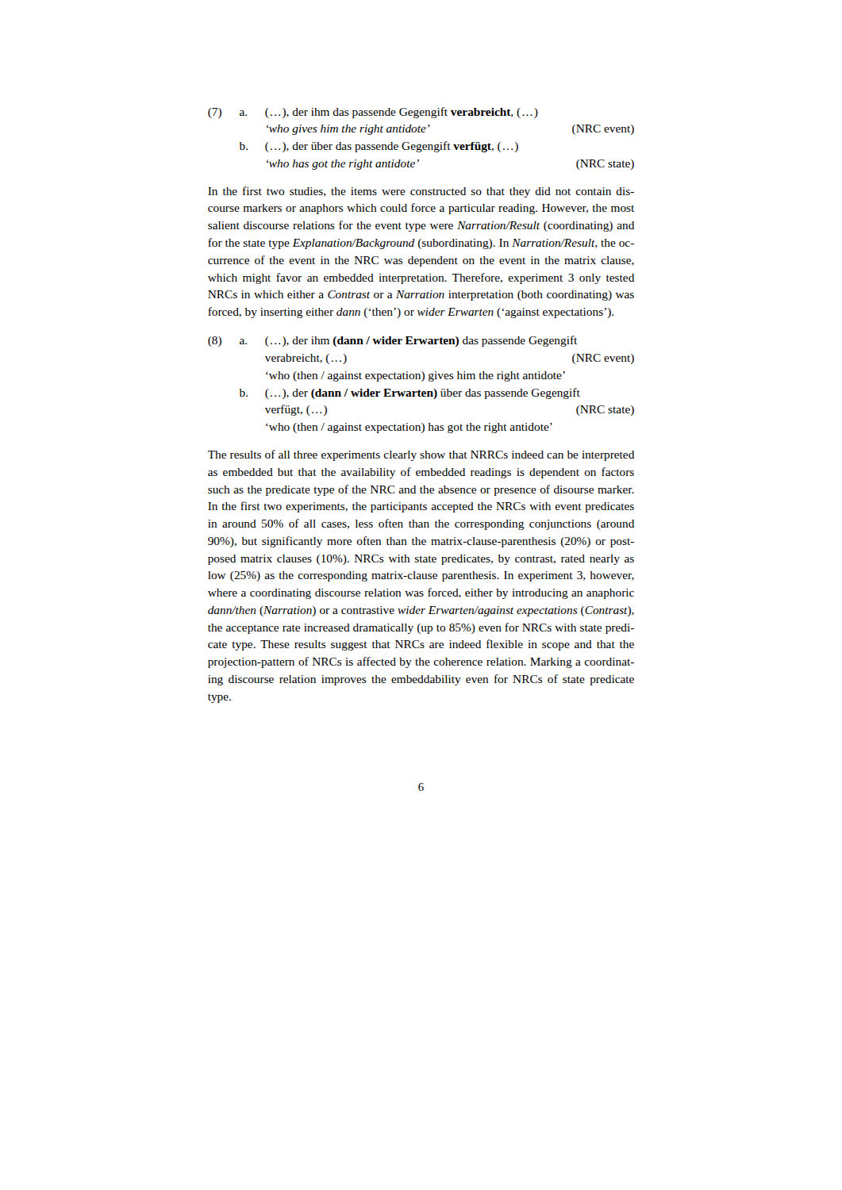(7)
a.
( . . . ), der ihm das passende Gegengift verabreicht, ( . . . ) ‘who gives him the right antidote’(NRC event)
b.
( . . . ), der über das passende Gegengift verfügt, ( . . . ) ‘who has got the right antidote’(NRC state)
In the first two studies, the items were constructed so that they did not contain discourse markers or anaphors which could force a particular reading. However, the most salient discourse relations for the event type were Narration/Result (coordinating) and for the state type Explanation/Background (subordinating). In Narration/Result, the occurrence of the event in the NRC was dependent on the event in the matrix clause, which might favor an embedded interpretation. Therefore, experiment 3 only tested NRCs in which either a Contrast or a Narration interpretation (both coordinating) was forced, by inserting either dann (‘then’) or wider Erwarten (‘against expectations’).
(8)
a.
( . . . ), der ihm (dann / wider Erwarten) das passende Gegengift verabreicht, ( . . . )(NRC event) ‘who (then / against expectation) gives him the right antidote’
b.
( . . . ), der (dann / wider Erwarten) über das passende Gegengift verfügt, ( . . . )(NRC state) ‘who (then / against expectation) has got the right antidote’
The results of all three experiments clearly show that NRRCs indeed can be interpreted as embedded but that the availability of embedded readings is dependent on factors such as the predicate type of the NRC and the absence or presence of disourse marker. In the first two experiments, the participants accepted the NRCs with event predicates in around 50% of all cases, less often than the corresponding conjunctions (around 90%), but significantly more often than the matrix-clause-parenthesis (20%) or postposed matrix clauses (10%). NRCs with state predicates, by contrast, rated nearly as low (25%) as the corresponding matrix-clause parenthesis. In experiment 3, however, where a coordinating discourse relation was forced, either by introducing an anaphoric dann/then (Narration) or a contrastive wider Erwarten/against expectations (Contrast), the acceptance rate increased dramatically (up to 85%) even for NRCs with state predicate type. These results suggest that NRCs are indeed flexible in scope and that the projection-pattern of NRCs is affected by the coherence relation. Marking a coordinating discourse relation improves the embeddability even for NRCs of state predicate type.
6